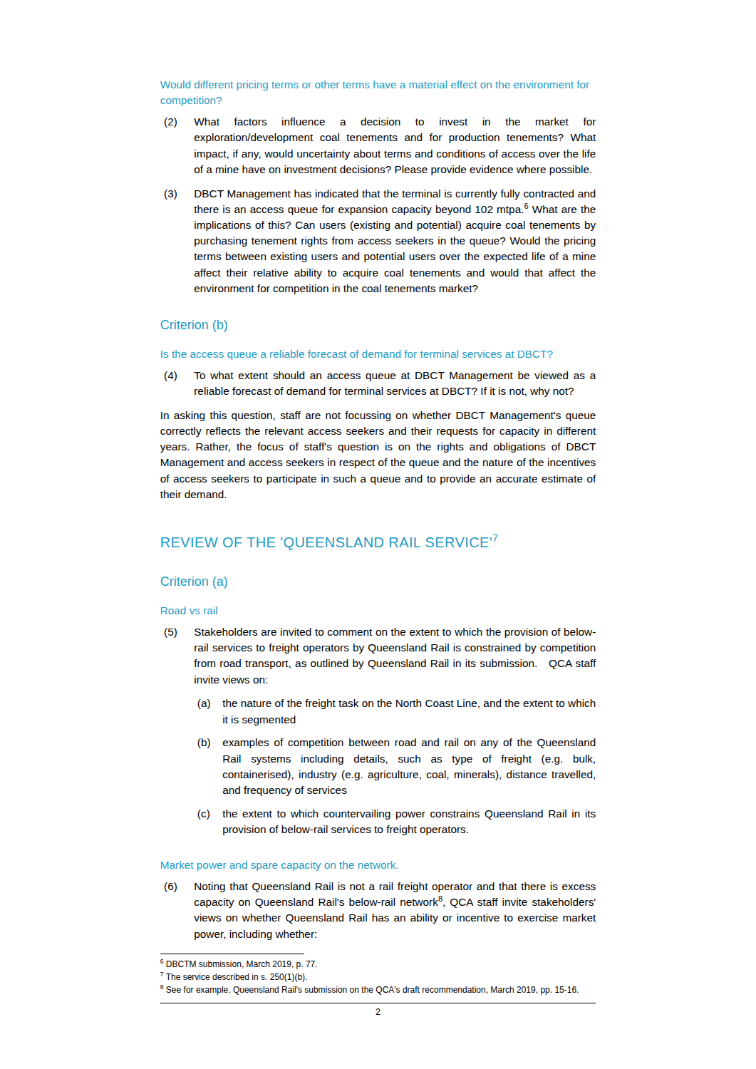Would different pricing terms or other terms have a material effect on the environment for competition?
(2)
What factors influence a decision to invest in the market for exploration/development coal tenements and for production tenements? What impact, if any, would uncertainty about terms and conditions of access over the life of a mine have on investment decisions? Please provide evidence where possible.
(3)
DBCT Management has indicated that the terminal is currently fully contracted and there is an access queue for expansion capacity beyond 102 mtpa.6 What are the implications of this? Can users (existing and potential) acquire coal tenements by purchasing tenement rights from access seekers in the queue? Would the pricing terms between existing users and potential users over the expected life of a mine affect their relative ability to acquire coal tenements and would that affect the environment for competition in the coal tenements market?
Criterion (b)
Is the access queue a reliable forecast of demand for terminal services at DBCT?
(4)
To what extent should an access queue at DBCT Management be viewed as a reliable forecast of demand for terminal services at DBCT? If it is not, why not?
In asking this question, staff are not focussing on whether DBCT Management's queue correctly reflects the relevant access seekers and their requests for capacity in different years. Rather, the focus of staff's question is on the rights and obligations of DBCT Management and access seekers in respect of the queue and the nature of the incentives of access seekers to participate in such a queue and to provide an accurate estimate of their demand.
REVIEW OF THE 'QUEENSLAND RAIL SERVICE'7
Criterion (a)
Road vs rail
(5)
Stakeholders are invited to comment on the extent to which the provision of below-rail services to freight operators by Queensland Rail is constrained by competition from road transport, as outlined by Queensland Rail in its submission. QCA staff invite views on:
(a)
the nature of the freight task on the North Coast Line, and the extent to which it is segmented
(b)
examples of competition between road and rail on any of the Queensland Rail systems including details, such as type of freight (e.g. bulk, containerised), industry (e.g. agriculture, coal, minerals), distance travelled, and frequency of services
(c)
the extent to which countervailing power constrains Queensland Rail in its provision of below-rail services to freight operators.
Market power and spare capacity on the network.
(6)
Noting that Queensland Rail is not a rail freight operator and that there is excess capacity on Queensland Rail's below-rail network8, QCA staff invite stakeholders' views on whether Queensland Rail has an ability or incentive to exercise market power, including whether:
6 DBCTM submission, March 2019, p. 77.
7 The service described in s. 250(1)(b).
8 See for example, Queensland Rail's submission on the QCA's draft recommendation, March 2019, pp. 15-16.
2